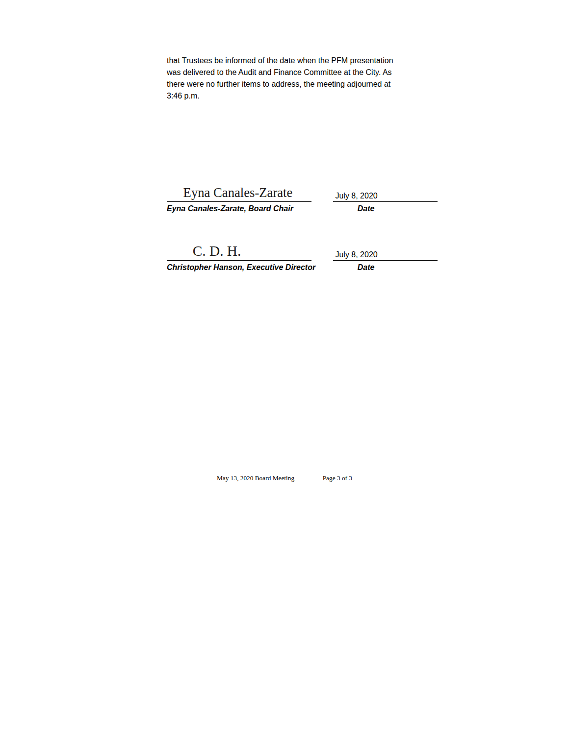that Trustees be informed of the date when the PFM presentation was delivered to the Audit and Finance Committee at the City. As there were no further items to address, the meeting adjourned at 3:46 p.m.
Eyna Canales-Zarate
July 8, 2020
Eyna Canales-Zarate, Board Chair
Date
C. D. H.
July 8, 2020
Christopher Hanson, Executive Director
Date
May 13, 2020 Board Meeting Page 3 of 3